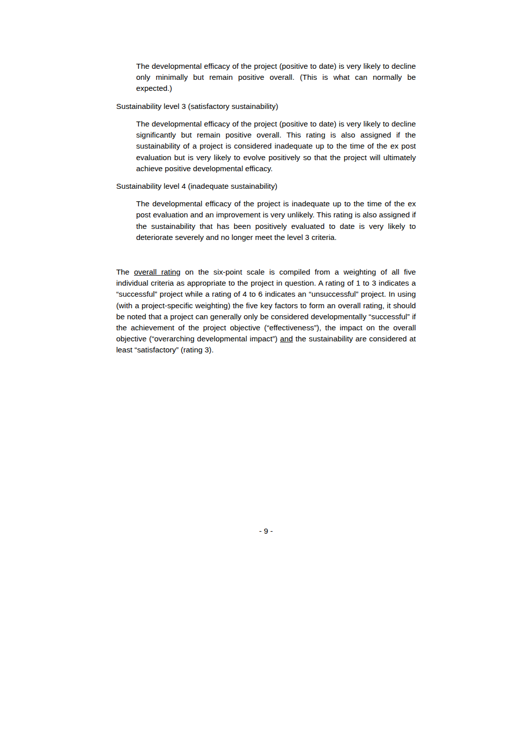The developmental efficacy of the project (positive to date) is very likely to decline only minimally but remain positive overall. (This is what can normally be expected.)
Sustainability level 3 (satisfactory sustainability)
The developmental efficacy of the project (positive to date) is very likely to decline significantly but remain positive overall. This rating is also assigned if the sustainability of a project is considered inadequate up to the time of the ex post evaluation but is very likely to evolve positively so that the project will ultimately achieve positive developmental efficacy.
Sustainability level 4 (inadequate sustainability)
The developmental efficacy of the project is inadequate up to the time of the ex post evaluation and an improvement is very unlikely. This rating is also assigned if the sustainability that has been positively evaluated to date is very likely to deteriorate severely and no longer meet the level 3 criteria.
The overall rating on the six-point scale is compiled from a weighting of all five individual criteria as appropriate to the project in question. A rating of 1 to 3 indicates a “successful” project while a rating of 4 to 6 indicates an “unsuccessful” project. In using (with a project-specific weighting) the five key factors to form an overall rating, it should be noted that a project can generally only be considered developmentally “successful” if the achievement of the project objective (“effectiveness”), the impact on the overall objective (“overarching developmental impact”) and the sustainability are considered at least “satisfactory” (rating 3).
- 9 -